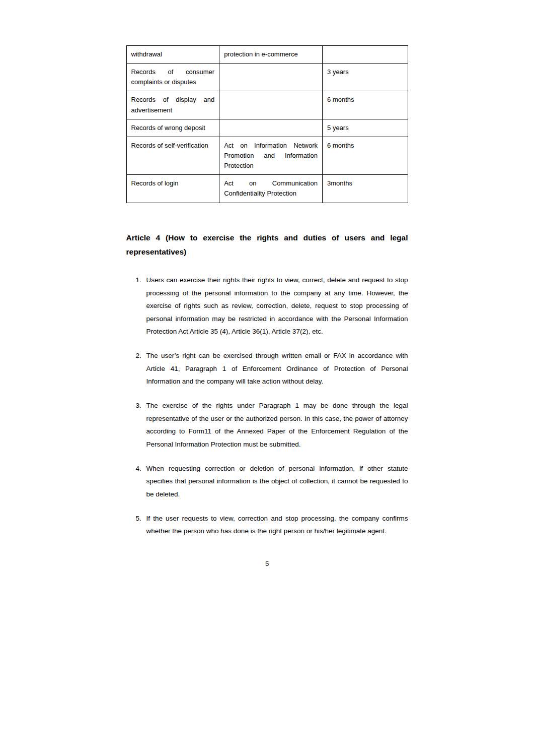| withdrawal | protection in e-commerce | |
| Records of consumer complaints or disputes | | 3 years |
| Records of display and advertisement | | 6 months |
| Records of wrong deposit | | 5 years |
| Records of self-verification | Act on Information Network Promotion and Information Protection | 6 months |
| Records of login | Act on Communication Confidentiality Protection | 3months |
Article 4 (How to exercise the rights and duties of users and legal representatives)
Users can exercise their rights their rights to view, correct, delete and request to stop processing of the personal information to the company at any time. However, the exercise of rights such as review, correction, delete, request to stop processing of personal information may be restricted in accordance with the Personal Information Protection Act Article 35 (4), Article 36(1), Article 37(2), etc.
The user’s right can be exercised through written email or FAX in accordance with Article 41, Paragraph 1 of Enforcement Ordinance of Protection of Personal Information and the company will take action without delay.
The exercise of the rights under Paragraph 1 may be done through the legal representative of the user or the authorized person. In this case, the power of attorney according to Form11 of the Annexed Paper of the Enforcement Regulation of the Personal Information Protection must be submitted.
When requesting correction or deletion of personal information, if other statute specifies that personal information is the object of collection, it cannot be requested to be deleted.
If the user requests to view, correction and stop processing, the company confirms whether the person who has done is the right person or his/her legitimate agent.
5